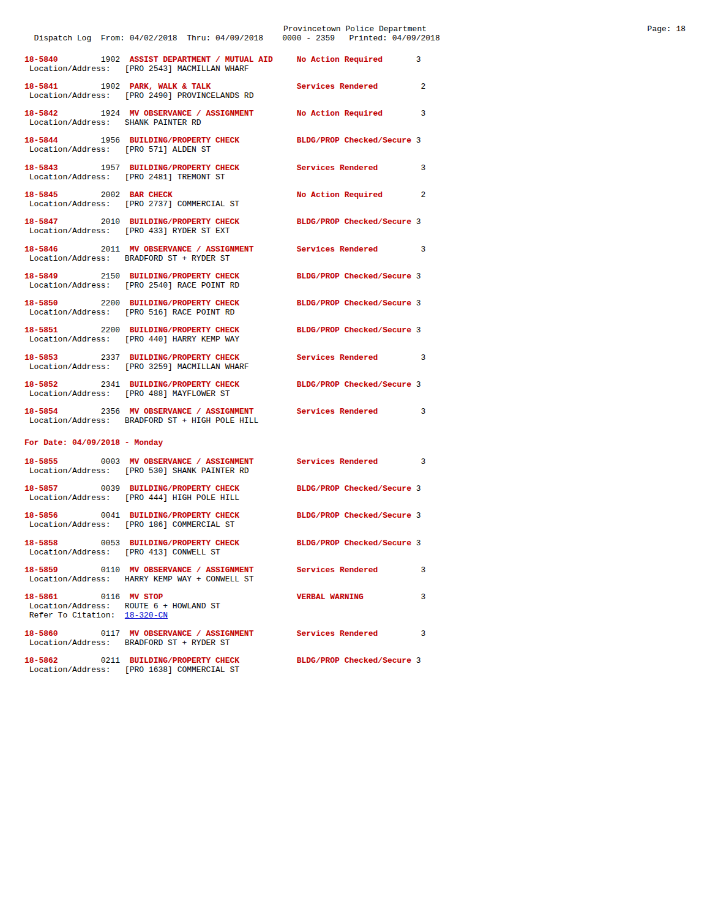Provincetown Police Department Page: 18
Dispatch Log From: 04/02/2018 Thru: 04/09/2018 0000 - 2359 Printed: 04/09/2018
18-5840 1902 ASSIST DEPARTMENT / MUTUAL AID No Action Required 3 Location/Address: [PRO 2543] MACMILLAN WHARF
18-5841 1902 PARK, WALK & TALK Services Rendered 2 Location/Address: [PRO 2490] PROVINCELANDS RD
18-5842 1924 MV OBSERVANCE / ASSIGNMENT No Action Required 3 Location/Address: SHANK PAINTER RD
18-5844 1956 BUILDING/PROPERTY CHECK BLDG/PROP Checked/Secure 3 Location/Address: [PRO 571] ALDEN ST
18-5843 1957 BUILDING/PROPERTY CHECK Services Rendered 3 Location/Address: [PRO 2481] TREMONT ST
18-5845 2002 BAR CHECK No Action Required 2 Location/Address: [PRO 2737] COMMERCIAL ST
18-5847 2010 BUILDING/PROPERTY CHECK BLDG/PROP Checked/Secure 3 Location/Address: [PRO 433] RYDER ST EXT
18-5846 2011 MV OBSERVANCE / ASSIGNMENT Services Rendered 3 Location/Address: BRADFORD ST + RYDER ST
18-5849 2150 BUILDING/PROPERTY CHECK BLDG/PROP Checked/Secure 3 Location/Address: [PRO 2540] RACE POINT RD
18-5850 2200 BUILDING/PROPERTY CHECK BLDG/PROP Checked/Secure 3 Location/Address: [PRO 516] RACE POINT RD
18-5851 2200 BUILDING/PROPERTY CHECK BLDG/PROP Checked/Secure 3 Location/Address: [PRO 440] HARRY KEMP WAY
18-5853 2337 BUILDING/PROPERTY CHECK Services Rendered 3 Location/Address: [PRO 3259] MACMILLAN WHARF
18-5852 2341 BUILDING/PROPERTY CHECK BLDG/PROP Checked/Secure 3 Location/Address: [PRO 488] MAYFLOWER ST
18-5854 2356 MV OBSERVANCE / ASSIGNMENT Services Rendered 3 Location/Address: BRADFORD ST + HIGH POLE HILL
For Date: 04/09/2018 - Monday
18-5855 0003 MV OBSERVANCE / ASSIGNMENT Services Rendered 3 Location/Address: [PRO 530] SHANK PAINTER RD
18-5857 0039 BUILDING/PROPERTY CHECK BLDG/PROP Checked/Secure 3 Location/Address: [PRO 444] HIGH POLE HILL
18-5856 0041 BUILDING/PROPERTY CHECK BLDG/PROP Checked/Secure 3 Location/Address: [PRO 186] COMMERCIAL ST
18-5858 0053 BUILDING/PROPERTY CHECK BLDG/PROP Checked/Secure 3 Location/Address: [PRO 413] CONWELL ST
18-5859 0110 MV OBSERVANCE / ASSIGNMENT Services Rendered 3 Location/Address: HARRY KEMP WAY + CONWELL ST
18-5861 0116 MV STOP VERBAL WARNING 3 Location/Address: ROUTE 6 + HOWLAND ST Refer To Citation: 18-320-CN
18-5860 0117 MV OBSERVANCE / ASSIGNMENT Services Rendered 3 Location/Address: BRADFORD ST + RYDER ST
18-5862 0211 BUILDING/PROPERTY CHECK BLDG/PROP Checked/Secure 3 Location/Address: [PRO 1638] COMMERCIAL ST